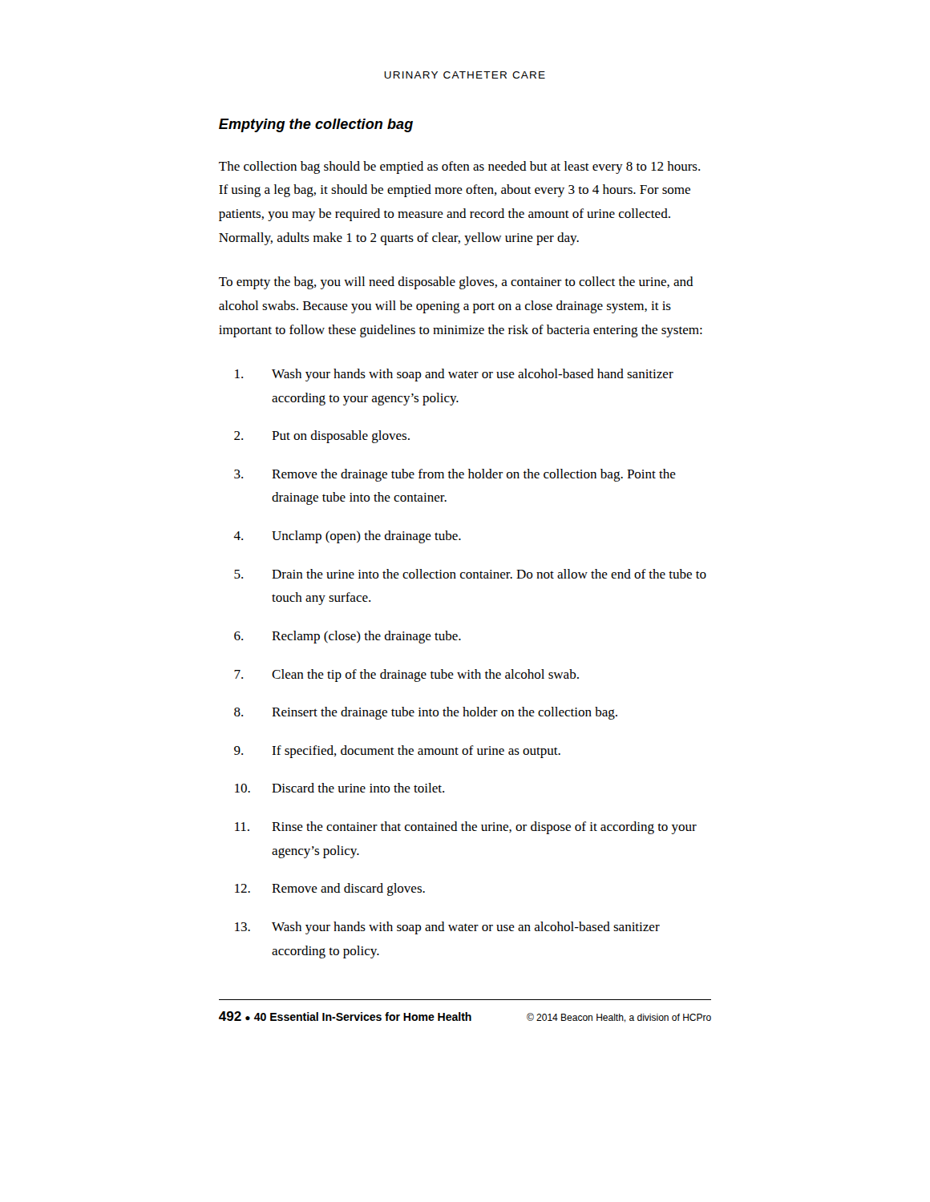Urinary Catheter Care
Emptying the collection bag
The collection bag should be emptied as often as needed but at least every 8 to 12 hours. If using a leg bag, it should be emptied more often, about every 3 to 4 hours. For some patients, you may be required to measure and record the amount of urine collected. Normally, adults make 1 to 2 quarts of clear, yellow urine per day.
To empty the bag, you will need disposable gloves, a container to collect the urine, and alcohol swabs. Because you will be opening a port on a close drainage system, it is important to follow these guidelines to minimize the risk of bacteria entering the system:
Wash your hands with soap and water or use alcohol-based hand sanitizer according to your agency’s policy.
Put on disposable gloves.
Remove the drainage tube from the holder on the collection bag. Point the drainage tube into the container.
Unclamp (open) the drainage tube.
Drain the urine into the collection container. Do not allow the end of the tube to touch any surface.
Reclamp (close) the drainage tube.
Clean the tip of the drainage tube with the alcohol swab.
Reinsert the drainage tube into the holder on the collection bag.
If specified, document the amount of urine as output.
Discard the urine into the toilet.
Rinse the container that contained the urine, or dispose of it according to your agency’s policy.
Remove and discard gloves.
Wash your hands with soap and water or use an alcohol-based sanitizer according to policy.
492●40 Essential In-Services for Home Health
© 2014 Beacon Health, a division of HCPro